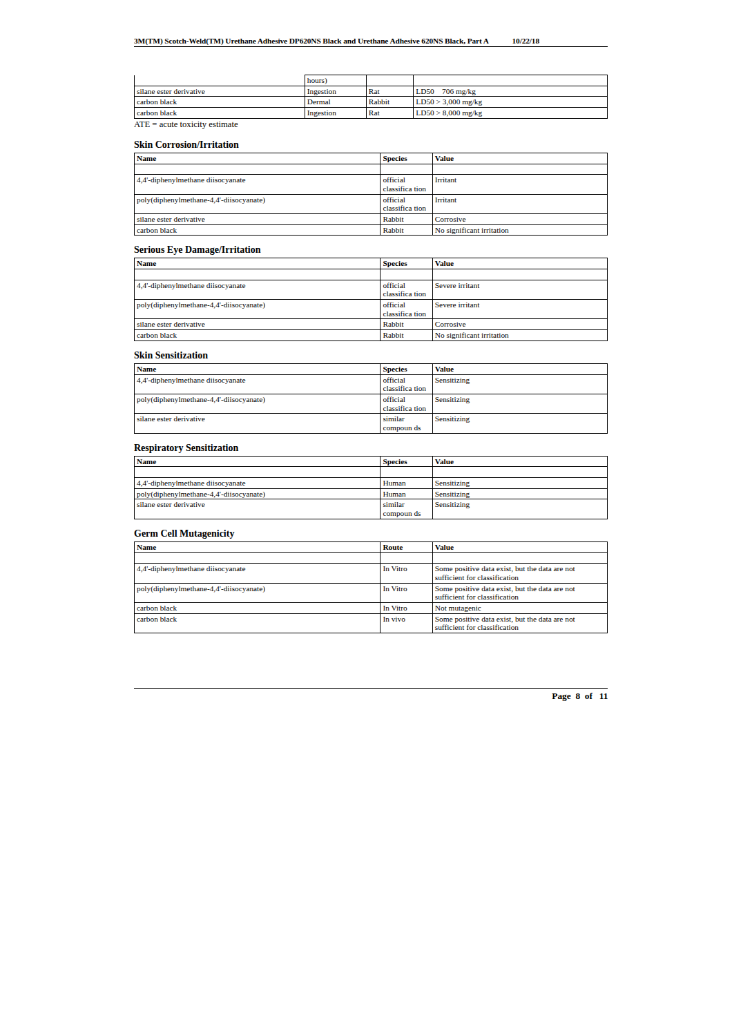3M(TM) Scotch-Weld(TM) Urethane Adhesive DP620NS Black and Urethane Adhesive 620NS Black, Part A10/22/18
| | hours) | | |
| silane ester derivative | Ingestion | Rat | LD50 706 mg/kg |
| carbon black | Dermal | Rabbit | LD50 > 3,000 mg/kg |
| carbon black | Ingestion | Rat | LD50 > 8,000 mg/kg |
ATE = acute toxicity estimate
Skin Corrosion/Irritation
| Name | Species | Value |
| --- | --- | --- |
| 4,4'-diphenylmethane diisocyanate | official classifica tion | Irritant |
| poly(diphenylmethane-4,4'-diisocyanate) | official classifica tion | Irritant |
| silane ester derivative | Rabbit | Corrosive |
| carbon black | Rabbit | No significant irritation |
Serious Eye Damage/Irritation
| Name | Species | Value |
| --- | --- | --- |
| 4,4'-diphenylmethane diisocyanate | official classifica tion | Severe irritant |
| poly(diphenylmethane-4,4'-diisocyanate) | official classifica tion | Severe irritant |
| silane ester derivative | Rabbit | Corrosive |
| carbon black | Rabbit | No significant irritation |
Skin Sensitization
| Name | Species | Value |
| --- | --- | --- |
| 4,4'-diphenylmethane diisocyanate | official classifica tion | Sensitizing |
| poly(diphenylmethane-4,4'-diisocyanate) | official classifica tion | Sensitizing |
| silane ester derivative | similar compoun ds | Sensitizing |
Respiratory Sensitization
| Name | Species | Value |
| --- | --- | --- |
| 4,4'-diphenylmethane diisocyanate | Human | Sensitizing |
| poly(diphenylmethane-4,4'-diisocyanate) | Human | Sensitizing |
| silane ester derivative | similar compoun ds | Sensitizing |
Germ Cell Mutagenicity
| Name | Route | Value |
| --- | --- | --- |
| 4,4'-diphenylmethane diisocyanate | In Vitro | Some positive data exist, but the data are not sufficient for classification |
| poly(diphenylmethane-4,4'-diisocyanate) | In Vitro | Some positive data exist, but the data are not sufficient for classification |
| carbon black | In Vitro | Not mutagenic |
| carbon black | In vivo | Some positive data exist, but the data are not sufficient for classification |
Page 8 of 11